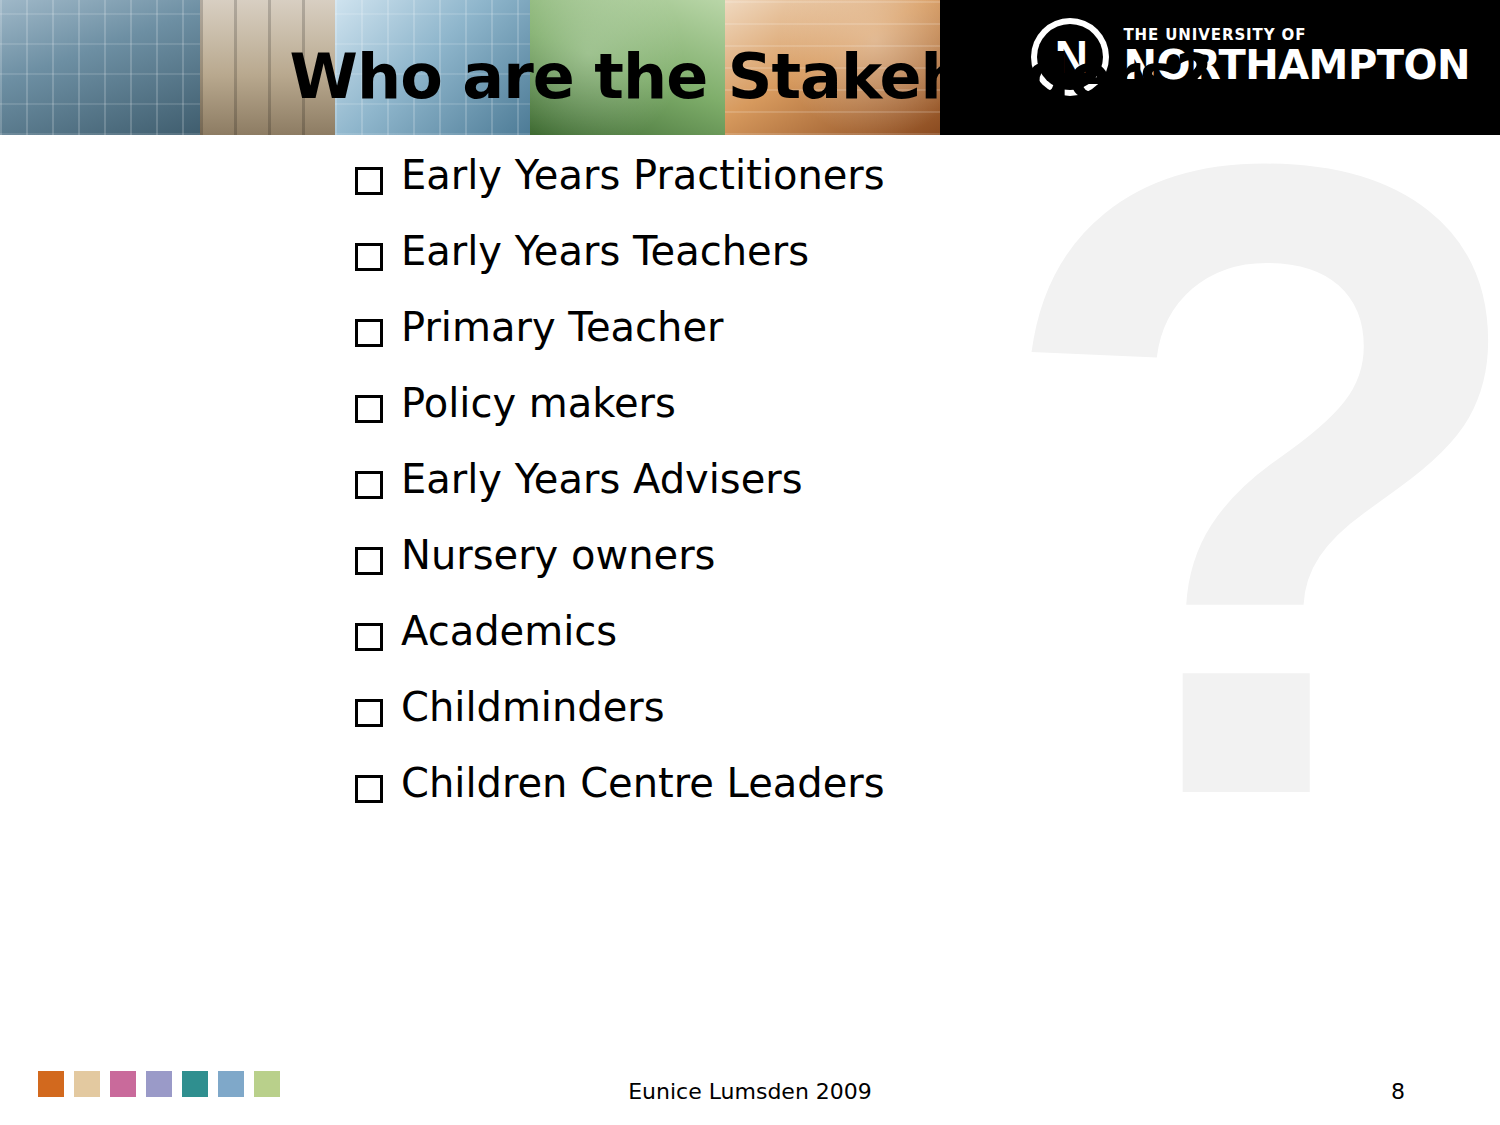?
The University of
Northampton
Who are the Stakeholders?
Early Years Practitioners
Early Years Teachers
Primary Teacher
Policy makers
Early Years Advisers
Nursery owners
Academics
Childminders
Children Centre Leaders
Eunice Lumsden 2009
8